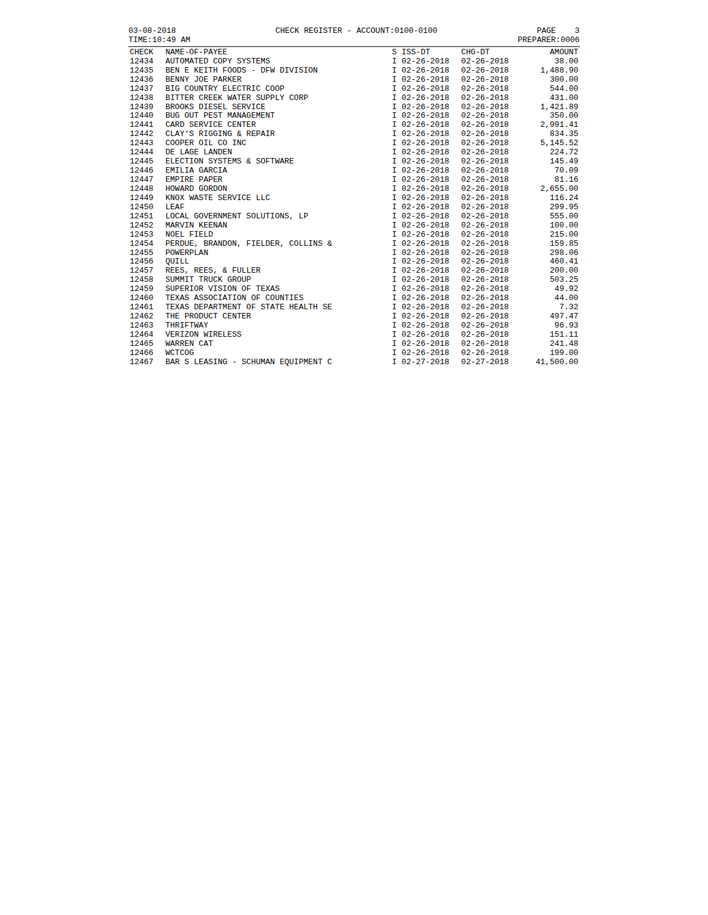03-08-2018 CHECK REGISTER - ACCOUNT:0100-0100 PAGE 3
TIME:10:49 AM PREPARER:0006
| CHECK | NAME-OF-PAYEE | S | ISS-DT | CHG-DT | AMOUNT |
| --- | --- | --- | --- | --- | --- |
| 12434 | AUTOMATED COPY SYSTEMS | I | 02-26-2018 | 02-26-2018 | 38.00 |
| 12435 | BEN E KEITH FOODS - DFW DIVISION | I | 02-26-2018 | 02-26-2018 | 1,488.90 |
| 12436 | BENNY JOE PARKER | I | 02-26-2018 | 02-26-2018 | 300.00 |
| 12437 | BIG COUNTRY ELECTRIC COOP | I | 02-26-2018 | 02-26-2018 | 544.00 |
| 12438 | BITTER CREEK WATER SUPPLY CORP | I | 02-26-2018 | 02-26-2018 | 431.00 |
| 12439 | BROOKS DIESEL SERVICE | I | 02-26-2018 | 02-26-2018 | 1,421.89 |
| 12440 | BUG OUT PEST MANAGEMENT | I | 02-26-2018 | 02-26-2018 | 350.00 |
| 12441 | CARD SERVICE CENTER | I | 02-26-2018 | 02-26-2018 | 2,991.41 |
| 12442 | CLAY'S RIGGING & REPAIR | I | 02-26-2018 | 02-26-2018 | 834.35 |
| 12443 | COOPER OIL CO INC | I | 02-26-2018 | 02-26-2018 | 5,145.52 |
| 12444 | DE LAGE LANDEN | I | 02-26-2018 | 02-26-2018 | 224.72 |
| 12445 | ELECTION SYSTEMS & SOFTWARE | I | 02-26-2018 | 02-26-2018 | 145.49 |
| 12446 | EMILIA GARCIA | I | 02-26-2018 | 02-26-2018 | 70.09 |
| 12447 | EMPIRE PAPER | I | 02-26-2018 | 02-26-2018 | 81.16 |
| 12448 | HOWARD GORDON | I | 02-26-2018 | 02-26-2018 | 2,655.00 |
| 12449 | KNOX WASTE SERVICE LLC | I | 02-26-2018 | 02-26-2018 | 116.24 |
| 12450 | LEAF | I | 02-26-2018 | 02-26-2018 | 299.95 |
| 12451 | LOCAL GOVERNMENT SOLUTIONS, LP | I | 02-26-2018 | 02-26-2018 | 555.00 |
| 12452 | MARVIN KEENAN | I | 02-26-2018 | 02-26-2018 | 100.00 |
| 12453 | NOEL FIELD | I | 02-26-2018 | 02-26-2018 | 215.00 |
| 12454 | PERDUE, BRANDON, FIELDER, COLLINS & | I | 02-26-2018 | 02-26-2018 | 159.85 |
| 12455 | POWERPLAN | I | 02-26-2018 | 02-26-2018 | 298.06 |
| 12456 | QUILL | I | 02-26-2018 | 02-26-2018 | 460.41 |
| 12457 | REES, REES, & FULLER | I | 02-26-2018 | 02-26-2018 | 200.00 |
| 12458 | SUMMIT TRUCK GROUP | I | 02-26-2018 | 02-26-2018 | 503.25 |
| 12459 | SUPERIOR VISION OF TEXAS | I | 02-26-2018 | 02-26-2018 | 49.92 |
| 12460 | TEXAS ASSOCIATION OF COUNTIES | I | 02-26-2018 | 02-26-2018 | 44.00 |
| 12461 | TEXAS DEPARTMENT OF STATE HEALTH SE | I | 02-26-2018 | 02-26-2018 | 7.32 |
| 12462 | THE PRODUCT CENTER | I | 02-26-2018 | 02-26-2018 | 497.47 |
| 12463 | THRIFTWAY | I | 02-26-2018 | 02-26-2018 | 96.93 |
| 12464 | VERIZON WIRELESS | I | 02-26-2018 | 02-26-2018 | 151.11 |
| 12465 | WARREN CAT | I | 02-26-2018 | 02-26-2018 | 241.48 |
| 12466 | WCTCOG | I | 02-26-2018 | 02-26-2018 | 199.00 |
| 12467 | BAR S LEASING - SCHUMAN EQUIPMENT C | I | 02-27-2018 | 02-27-2018 | 41,500.00 |